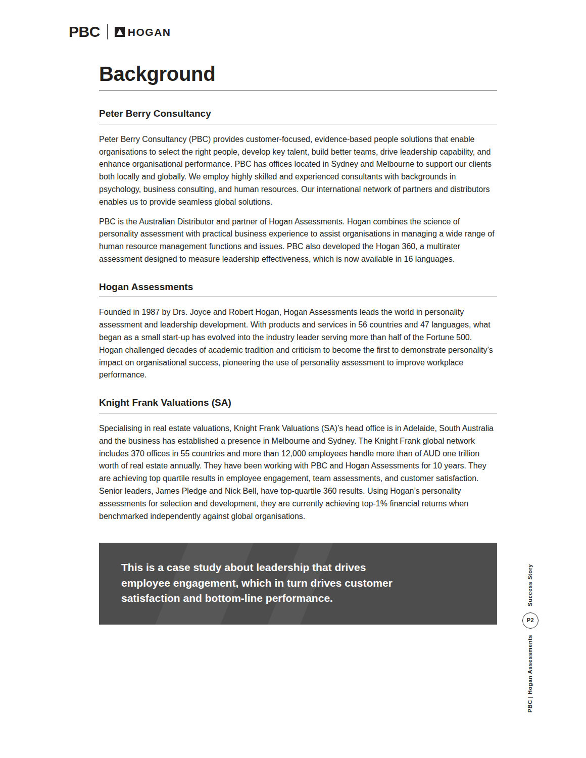PBC
HOGAN
Background
Peter Berry Consultancy
Peter Berry Consultancy (PBC) provides customer-focused, evidence-based people solutions that enable organisations to select the right people, develop key talent, build better teams, drive leadership capability, and enhance organisational performance. PBC has offices located in Sydney and Melbourne to support our clients both locally and globally. We employ highly skilled and experienced consultants with backgrounds in psychology, business consulting, and human resources. Our international network of partners and distributors enables us to provide seamless global solutions.
PBC is the Australian Distributor and partner of Hogan Assessments. Hogan combines the science of personality assessment with practical business experience to assist organisations in managing a wide range of human resource management functions and issues. PBC also developed the Hogan 360, a multirater assessment designed to measure leadership effectiveness, which is now available in 16 languages.
Hogan Assessments
Founded in 1987 by Drs. Joyce and Robert Hogan, Hogan Assessments leads the world in personality assessment and leadership development. With products and services in 56 countries and 47 languages, what began as a small start-up has evolved into the industry leader serving more than half of the Fortune 500. Hogan challenged decades of academic tradition and criticism to become the first to demonstrate personality’s impact on organisational success, pioneering the use of personality assessment to improve workplace performance.
Knight Frank Valuations (SA)
Specialising in real estate valuations, Knight Frank Valuations (SA)’s head office is in Adelaide, South Australia and the business has established a presence in Melbourne and Sydney. The Knight Frank global network includes 370 offices in 55 countries and more than 12,000 employees handle more than of AUD one trillion worth of real estate annually. They have been working with PBC and Hogan Assessments for 10 years. They are achieving top quartile results in employee engagement, team assessments, and customer satisfaction. Senior leaders, James Pledge and Nick Bell, have top-quartile 360 results. Using Hogan’s personality assessments for selection and development, they are currently achieving top-1% financial returns when benchmarked independently against global organisations.
This is a case study about leadership that drives employee engagement, which in turn drives customer satisfaction and bottom-line performance.
Success Story
P2
PBC | Hogan Assessments